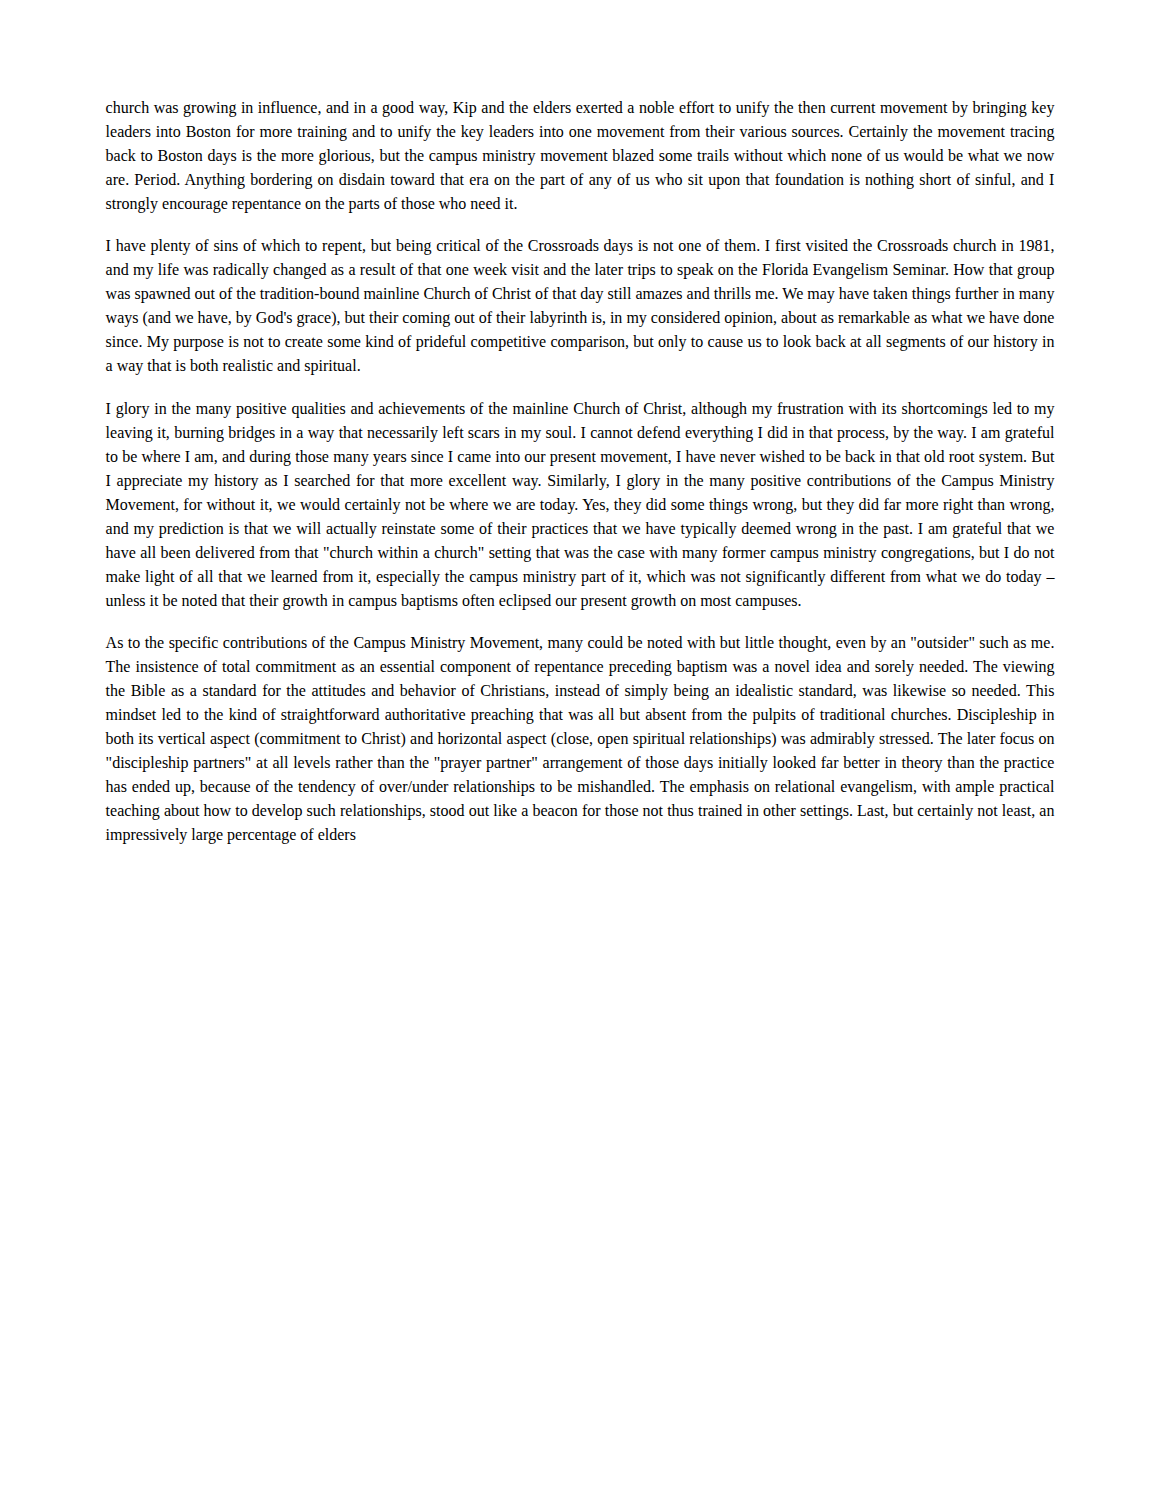church was growing in influence, and in a good way, Kip and the elders exerted a noble effort to unify the then current movement by bringing key leaders into Boston for more training and to unify the key leaders into one movement from their various sources. Certainly the movement tracing back to Boston days is the more glorious, but the campus ministry movement blazed some trails without which none of us would be what we now are. Period. Anything bordering on disdain toward that era on the part of any of us who sit upon that foundation is nothing short of sinful, and I strongly encourage repentance on the parts of those who need it.
I have plenty of sins of which to repent, but being critical of the Crossroads days is not one of them. I first visited the Crossroads church in 1981, and my life was radically changed as a result of that one week visit and the later trips to speak on the Florida Evangelism Seminar. How that group was spawned out of the tradition-bound mainline Church of Christ of that day still amazes and thrills me. We may have taken things further in many ways (and we have, by God's grace), but their coming out of their labyrinth is, in my considered opinion, about as remarkable as what we have done since. My purpose is not to create some kind of prideful competitive comparison, but only to cause us to look back at all segments of our history in a way that is both realistic and spiritual.
I glory in the many positive qualities and achievements of the mainline Church of Christ, although my frustration with its shortcomings led to my leaving it, burning bridges in a way that necessarily left scars in my soul. I cannot defend everything I did in that process, by the way. I am grateful to be where I am, and during those many years since I came into our present movement, I have never wished to be back in that old root system. But I appreciate my history as I searched for that more excellent way. Similarly, I glory in the many positive contributions of the Campus Ministry Movement, for without it, we would certainly not be where we are today. Yes, they did some things wrong, but they did far more right than wrong, and my prediction is that we will actually reinstate some of their practices that we have typically deemed wrong in the past. I am grateful that we have all been delivered from that "church within a church" setting that was the case with many former campus ministry congregations, but I do not make light of all that we learned from it, especially the campus ministry part of it, which was not significantly different from what we do today – unless it be noted that their growth in campus baptisms often eclipsed our present growth on most campuses.
As to the specific contributions of the Campus Ministry Movement, many could be noted with but little thought, even by an "outsider" such as me. The insistence of total commitment as an essential component of repentance preceding baptism was a novel idea and sorely needed. The viewing the Bible as a standard for the attitudes and behavior of Christians, instead of simply being an idealistic standard, was likewise so needed. This mindset led to the kind of straightforward authoritative preaching that was all but absent from the pulpits of traditional churches. Discipleship in both its vertical aspect (commitment to Christ) and horizontal aspect (close, open spiritual relationships) was admirably stressed. The later focus on "discipleship partners" at all levels rather than the "prayer partner" arrangement of those days initially looked far better in theory than the practice has ended up, because of the tendency of over/under relationships to be mishandled. The emphasis on relational evangelism, with ample practical teaching about how to develop such relationships, stood out like a beacon for those not thus trained in other settings. Last, but certainly not least, an impressively large percentage of elders